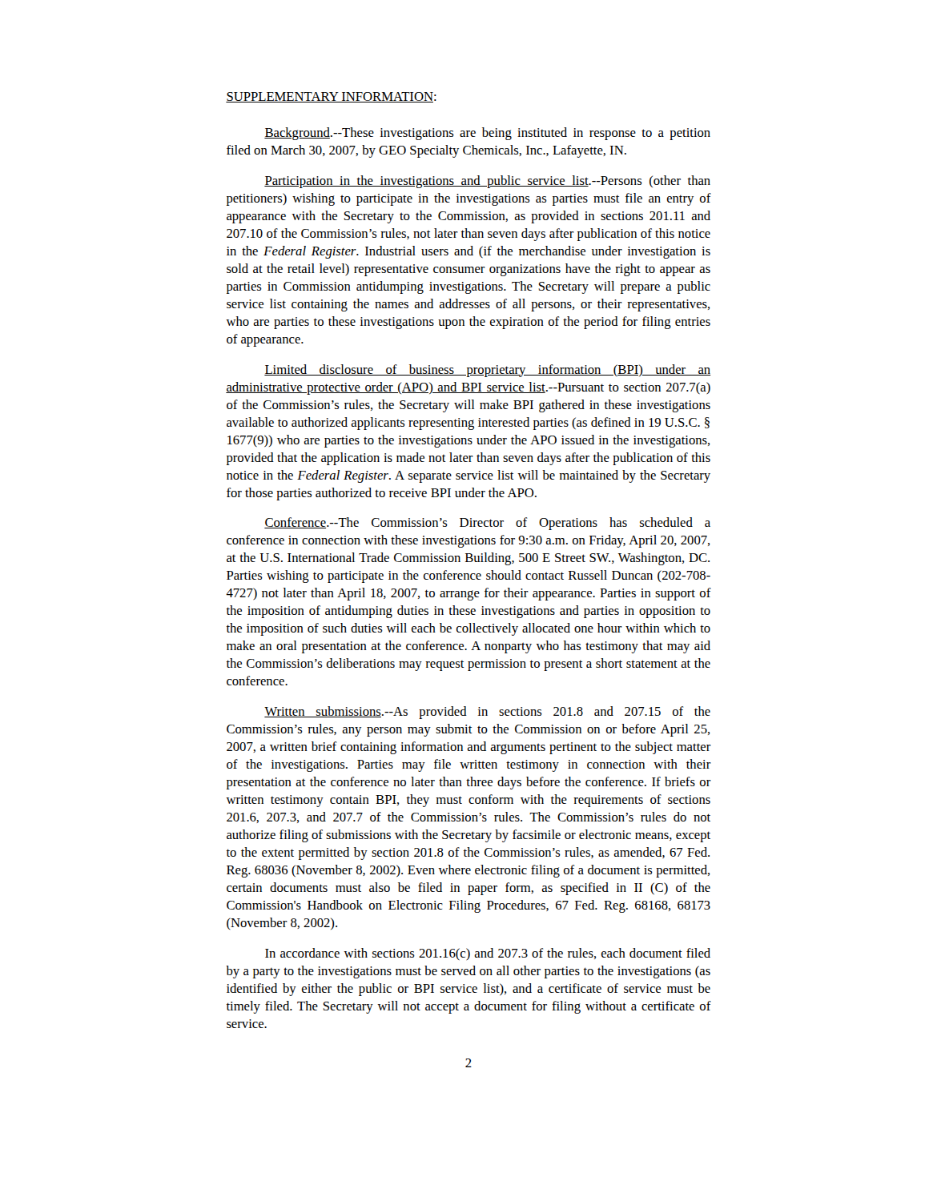SUPPLEMENTARY INFORMATION:
Background.--These investigations are being instituted in response to a petition filed on March 30, 2007, by GEO Specialty Chemicals, Inc., Lafayette, IN.
Participation in the investigations and public service list.--Persons (other than petitioners) wishing to participate in the investigations as parties must file an entry of appearance with the Secretary to the Commission, as provided in sections 201.11 and 207.10 of the Commission’s rules, not later than seven days after publication of this notice in the Federal Register. Industrial users and (if the merchandise under investigation is sold at the retail level) representative consumer organizations have the right to appear as parties in Commission antidumping investigations. The Secretary will prepare a public service list containing the names and addresses of all persons, or their representatives, who are parties to these investigations upon the expiration of the period for filing entries of appearance.
Limited disclosure of business proprietary information (BPI) under an administrative protective order (APO) and BPI service list.--Pursuant to section 207.7(a) of the Commission’s rules, the Secretary will make BPI gathered in these investigations available to authorized applicants representing interested parties (as defined in 19 U.S.C. § 1677(9)) who are parties to the investigations under the APO issued in the investigations, provided that the application is made not later than seven days after the publication of this notice in the Federal Register. A separate service list will be maintained by the Secretary for those parties authorized to receive BPI under the APO.
Conference.--The Commission’s Director of Operations has scheduled a conference in connection with these investigations for 9:30 a.m. on Friday, April 20, 2007, at the U.S. International Trade Commission Building, 500 E Street SW., Washington, DC. Parties wishing to participate in the conference should contact Russell Duncan (202-708-4727) not later than April 18, 2007, to arrange for their appearance. Parties in support of the imposition of antidumping duties in these investigations and parties in opposition to the imposition of such duties will each be collectively allocated one hour within which to make an oral presentation at the conference. A nonparty who has testimony that may aid the Commission’s deliberations may request permission to present a short statement at the conference.
Written submissions.--As provided in sections 201.8 and 207.15 of the Commission’s rules, any person may submit to the Commission on or before April 25, 2007, a written brief containing information and arguments pertinent to the subject matter of the investigations. Parties may file written testimony in connection with their presentation at the conference no later than three days before the conference. If briefs or written testimony contain BPI, they must conform with the requirements of sections 201.6, 207.3, and 207.7 of the Commission’s rules. The Commission’s rules do not authorize filing of submissions with the Secretary by facsimile or electronic means, except to the extent permitted by section 201.8 of the Commission’s rules, as amended, 67 Fed. Reg. 68036 (November 8, 2002). Even where electronic filing of a document is permitted, certain documents must also be filed in paper form, as specified in II (C) of the Commission's Handbook on Electronic Filing Procedures, 67 Fed. Reg. 68168, 68173 (November 8, 2002).
In accordance with sections 201.16(c) and 207.3 of the rules, each document filed by a party to the investigations must be served on all other parties to the investigations (as identified by either the public or BPI service list), and a certificate of service must be timely filed. The Secretary will not accept a document for filing without a certificate of service.
2